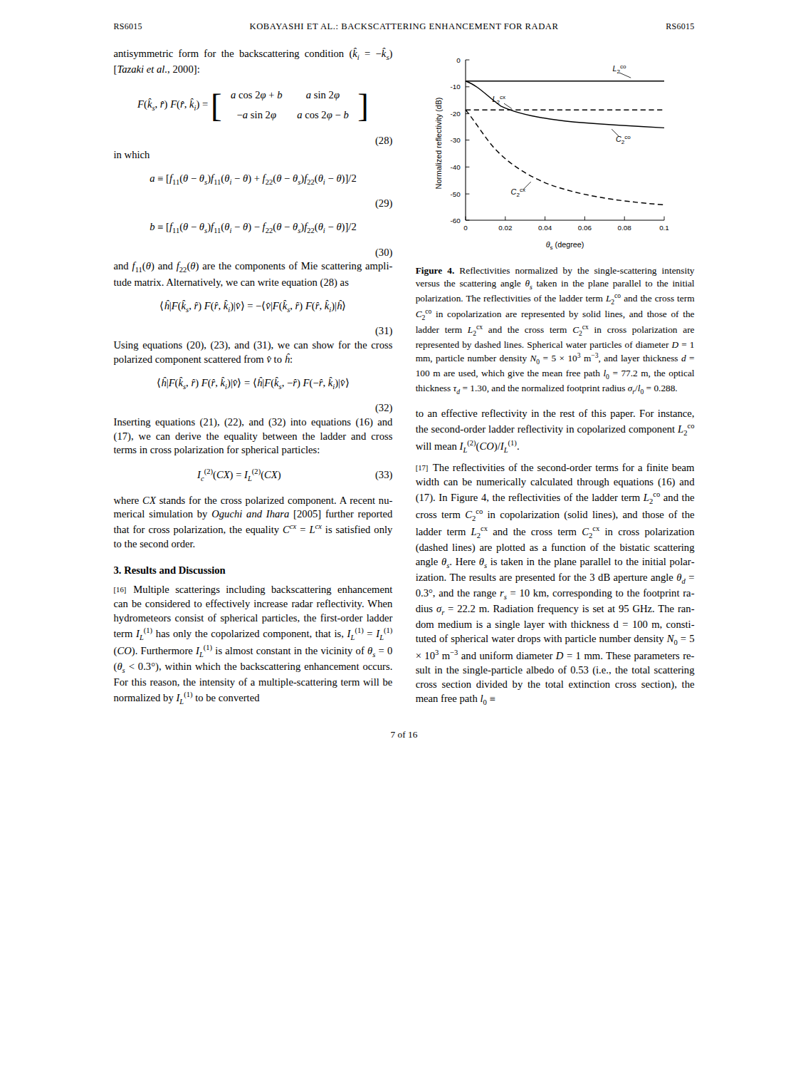RS6015
Kobayashi et al.: Backscattering Enhancement for Radar
RS6015
antisymmetric form for the backscattering condition (k̂i = −k̂s) [Tazaki et al., 2000]:
F(k̂s, r̂) F(r̂, k̂i) = [
| a cos 2 φ + b | a sin 2 φ |
| − a sin 2 φ | a cos 2 φ − b |
]
(28)
in which
a ≡ [f11(θ − θs)f11(θi − θ) + f22(θ − θs)f22(θi − θ)]/2
(29)
b ≡ [f11(θ − θs)f11(θi − θ) − f22(θ − θs)f22(θi − θ)]/2
(30)
and f11(θ) and f22(θ) are the components of Mie scattering amplitude matrix. Alternatively, we can write equation (28) as
⟨ĥ|F(k̂s, r̂) F(r̂, k̂i)|v̂⟩ = −⟨v̂|F(k̂s, r̂) F(r̂, k̂i)|ĥ⟩
(31)
Using equations (20), (23), and (31), we can show for the cross polarized component scattered from v̂ to ĥ:
⟨ĥ|F(k̂s, r̂) F(r̂, k̂i)|v̂⟩ = ⟨ĥ|F(k̂s, −r̂) F(−r̂, k̂i)|v̂⟩
(32)
Inserting equations (21), (22), and (32) into equations (16) and (17), we can derive the equality between the ladder and cross terms in cross polarization for spherical particles:
Ic(2)(CX) = IL(2)(CX)
(33)
where CX stands for the cross polarized component. A recent numerical simulation by Oguchi and Ihara [2005] further reported that for cross polarization, the equality Ccx = Lcx is satisfied only to the second order.
3. Results and Discussion
[16] Multiple scatterings including backscattering enhancement can be considered to effectively increase radar reflectivity. When hydrometeors consist of spherical particles, the first-order ladder term IL(1) has only the copolarized component, that is, IL(1) = IL(1)(CO). Furthermore IL(1) is almost constant in the vicinity of θs = 0 (θs < 0.3°), within which the backscattering enhancement occurs. For this reason, the intensity of a multiple-scattering term will be normalized by IL(1) to be converted
0 -10 -20 -30 -40 -50 -60 0 0.02 0.04 0.06 0.08 0.1 Normalized reflectivity (dB) θs (degree) L2co L2cx C2co C2cx
Figure 4. Reflectivities normalized by the single-scattering intensity versus the scattering angle θs taken in the plane parallel to the initial polarization. The reflectivities of the ladder term L2co and the cross term C2co in copolarization are represented by solid lines, and those of the ladder term L2cx and the cross term C2cx in cross polarization are represented by dashed lines. Spherical water particles of diameter D = 1 mm, particle number density N0 = 5 × 103 m−3, and layer thickness d = 100 m are used, which give the mean free path l0 = 77.2 m, the optical thickness τd = 1.30, and the normalized footprint radius σr/l0 = 0.288.
to an effective reflectivity in the rest of this paper. For instance, the second-order ladder reflectivity in copolarized component L2co will mean IL(2)(CO)/IL(1).
[17] The reflectivities of the second-order terms for a finite beam width can be numerically calculated through equations (16) and (17). In Figure 4, the reflectivities of the ladder term L2co and the cross term C2co in copolarization (solid lines), and those of the ladder term L2cx and the cross term C2cx in cross polarization (dashed lines) are plotted as a function of the bistatic scattering angle θs. Here θs is taken in the plane parallel to the initial polarization. The results are presented for the 3 dB aperture angle θd = 0.3°, and the range rs = 10 km, corresponding to the footprint radius σr = 22.2 m. Radiation frequency is set at 95 GHz. The random medium is a single layer with thickness d = 100 m, constituted of spherical water drops with particle number density N0 = 5 × 103 m−3 and uniform diameter D = 1 mm. These parameters result in the single-particle albedo of 0.53 (i.e., the total scattering cross section divided by the total extinction cross section), the mean free path l0 ≡
7 of 16